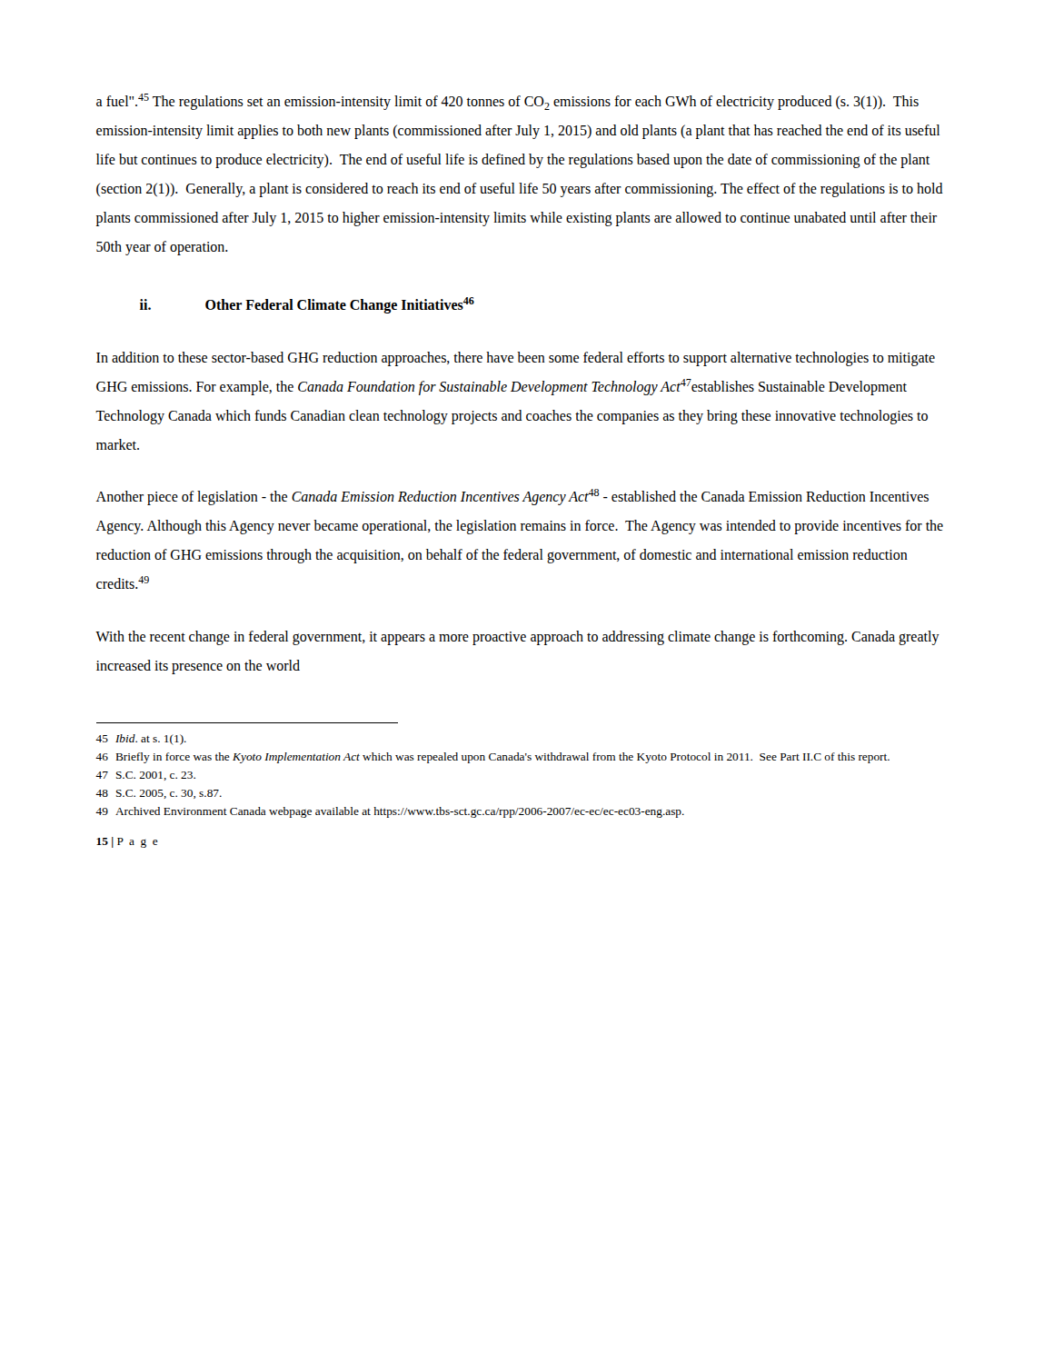a fuel".45 The regulations set an emission-intensity limit of 420 tonnes of CO2 emissions for each GWh of electricity produced (s. 3(1)). This emission-intensity limit applies to both new plants (commissioned after July 1, 2015) and old plants (a plant that has reached the end of its useful life but continues to produce electricity). The end of useful life is defined by the regulations based upon the date of commissioning of the plant (section 2(1)). Generally, a plant is considered to reach its end of useful life 50 years after commissioning. The effect of the regulations is to hold plants commissioned after July 1, 2015 to higher emission-intensity limits while existing plants are allowed to continue unabated until after their 50th year of operation.
ii. Other Federal Climate Change Initiatives46
In addition to these sector-based GHG reduction approaches, there have been some federal efforts to support alternative technologies to mitigate GHG emissions. For example, the Canada Foundation for Sustainable Development Technology Act47establishes Sustainable Development Technology Canada which funds Canadian clean technology projects and coaches the companies as they bring these innovative technologies to market.
Another piece of legislation - the Canada Emission Reduction Incentives Agency Act48 - established the Canada Emission Reduction Incentives Agency. Although this Agency never became operational, the legislation remains in force. The Agency was intended to provide incentives for the reduction of GHG emissions through the acquisition, on behalf of the federal government, of domestic and international emission reduction credits.49
With the recent change in federal government, it appears a more proactive approach to addressing climate change is forthcoming. Canada greatly increased its presence on the world
45 Ibid. at s. 1(1).
46 Briefly in force was the Kyoto Implementation Act which was repealed upon Canada's withdrawal from the Kyoto Protocol in 2011. See Part II.C of this report.
47 S.C. 2001, c. 23.
48 S.C. 2005, c. 30, s.87.
49 Archived Environment Canada webpage available at https://www.tbs-sct.gc.ca/rpp/2006-2007/ec-ec/ec-ec03-eng.asp.
15 | P a g e